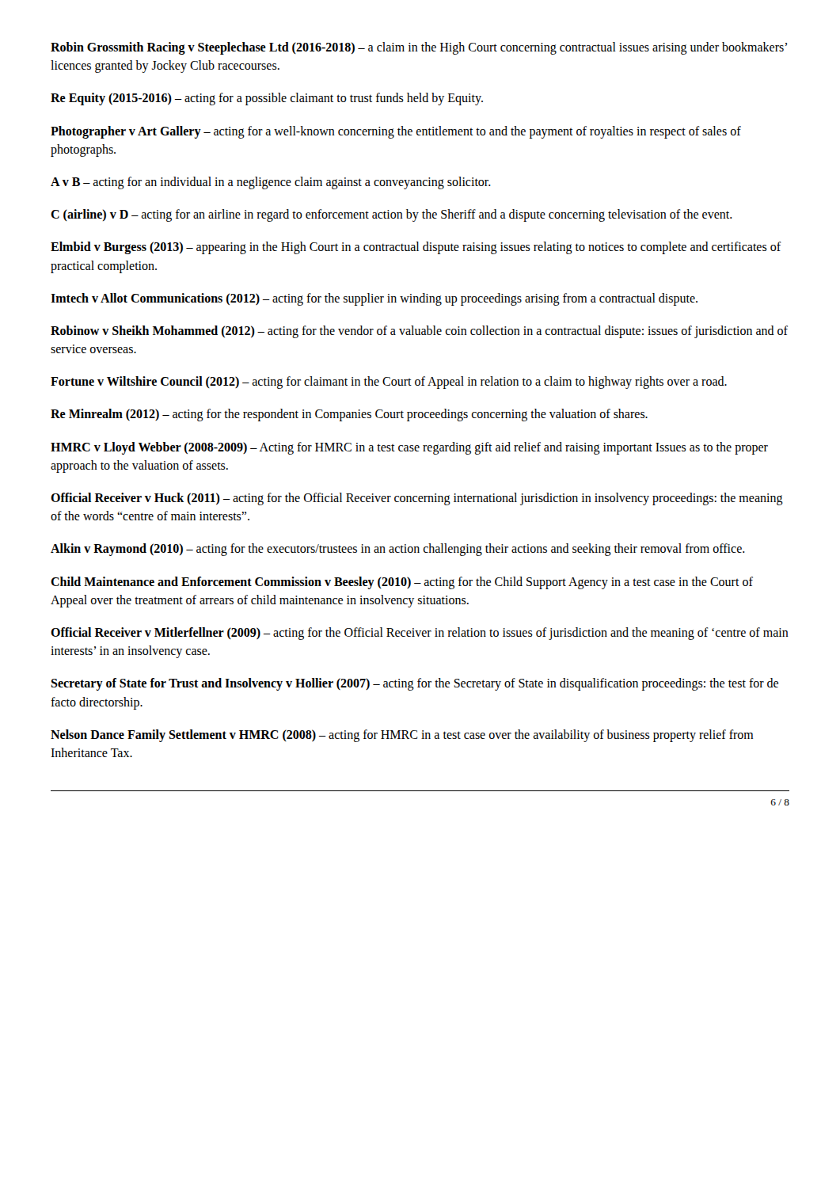Robin Grossmith Racing v Steeplechase Ltd (2016-2018) – a claim in the High Court concerning contractual issues arising under bookmakers’ licences granted by Jockey Club racecourses.
Re Equity (2015-2016) – acting for a possible claimant to trust funds held by Equity.
Photographer v Art Gallery – acting for a well-known concerning the entitlement to and the payment of royalties in respect of sales of photographs.
A v B – acting for an individual in a negligence claim against a conveyancing solicitor.
C (airline) v D – acting for an airline in regard to enforcement action by the Sheriff and a dispute concerning televisation of the event.
Elmbid v Burgess (2013) – appearing in the High Court in a contractual dispute raising issues relating to notices to complete and certificates of practical completion.
Imtech v Allot Communications (2012) – acting for the supplier in winding up proceedings arising from a contractual dispute.
Robinow v Sheikh Mohammed (2012) – acting for the vendor of a valuable coin collection in a contractual dispute: issues of jurisdiction and of service overseas.
Fortune v Wiltshire Council (2012) – acting for claimant in the Court of Appeal in relation to a claim to highway rights over a road.
Re Minrealm (2012) – acting for the respondent in Companies Court proceedings concerning the valuation of shares.
HMRC v Lloyd Webber (2008-2009) – Acting for HMRC in a test case regarding gift aid relief and raising important Issues as to the proper approach to the valuation of assets.
Official Receiver v Huck (2011) – acting for the Official Receiver concerning international jurisdiction in insolvency proceedings: the meaning of the words “centre of main interests”.
Alkin v Raymond (2010) – acting for the executors/trustees in an action challenging their actions and seeking their removal from office.
Child Maintenance and Enforcement Commission v Beesley (2010) – acting for the Child Support Agency in a test case in the Court of Appeal over the treatment of arrears of child maintenance in insolvency situations.
Official Receiver v Mitlerfellner (2009) – acting for the Official Receiver in relation to issues of jurisdiction and the meaning of ‘centre of main interests’ in an insolvency case.
Secretary of State for Trust and Insolvency v Hollier (2007) – acting for the Secretary of State in disqualification proceedings: the test for de facto directorship.
Nelson Dance Family Settlement v HMRC (2008) – acting for HMRC in a test case over the availability of business property relief from Inheritance Tax.
6 / 8